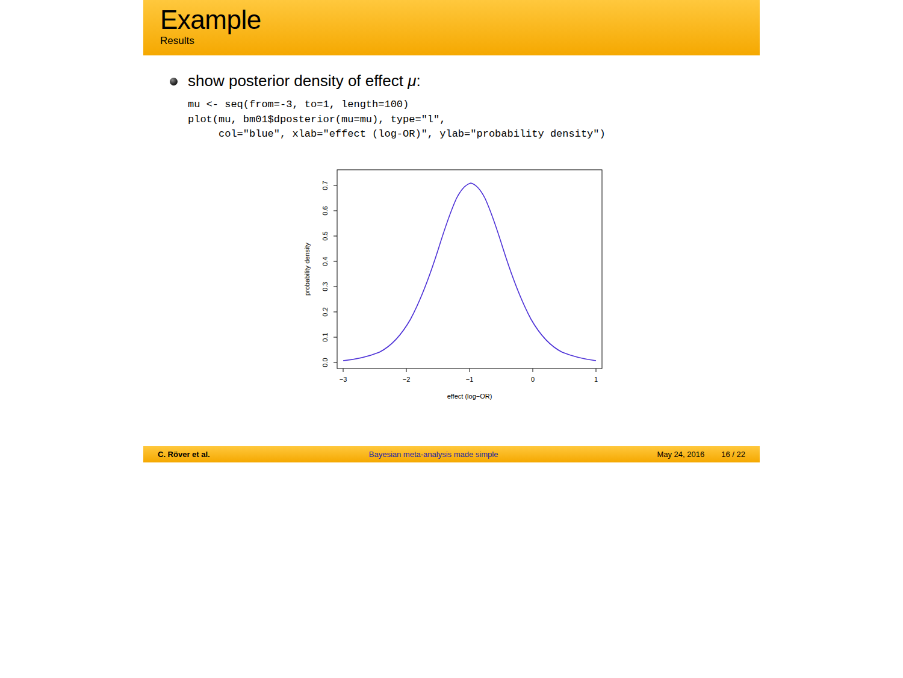Example
Results
show posterior density of effect μ:
mu <- seq(from=-3, to=1, length=100)
plot(mu, bm01$dposterior(mu=mu), type="l",
     col="blue", xlab="effect (log-OR)", ylab="probability density")
0.0 0.1 0.2 0.3 0.4 0.5 0.6 0.7 probability density −3 −2 −1 0 1 effect (log−OR)
C. Röver et al.
Bayesian meta-analysis made simple
May 24, 2016
16 / 22